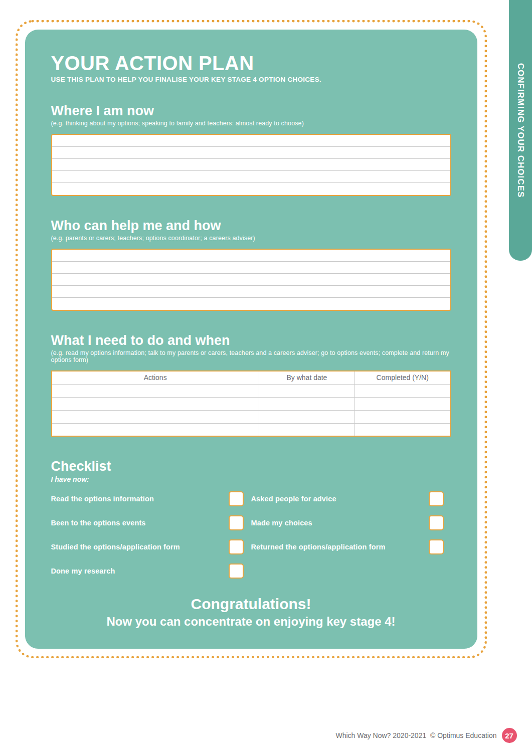CONFIRMING YOUR CHOICES
YOUR ACTION PLAN
USE THIS PLAN TO HELP YOU FINALISE YOUR KEY STAGE 4 OPTION CHOICES.
Where I am now
(e.g. thinking about my options; speaking to family and teachers: almost ready to choose)
Who can help me and how
(e.g. parents or carers; teachers; options coordinator; a careers adviser)
What I need to do and when
(e.g. read my options information; talk to my parents or carers, teachers and a careers adviser; go to options events; complete and return my options form)
| Actions | By what date | Completed (Y/N) |
| --- | --- | --- |
Checklist
I have now:
Read the options information
Asked people for advice
Been to the options events
Made my choices
Studied the options/application form
Returned the options/application form
Done my research
Congratulations!
Now you can concentrate on enjoying key stage 4!
Which Way Now? 2020-2021 © Optimus Education 27